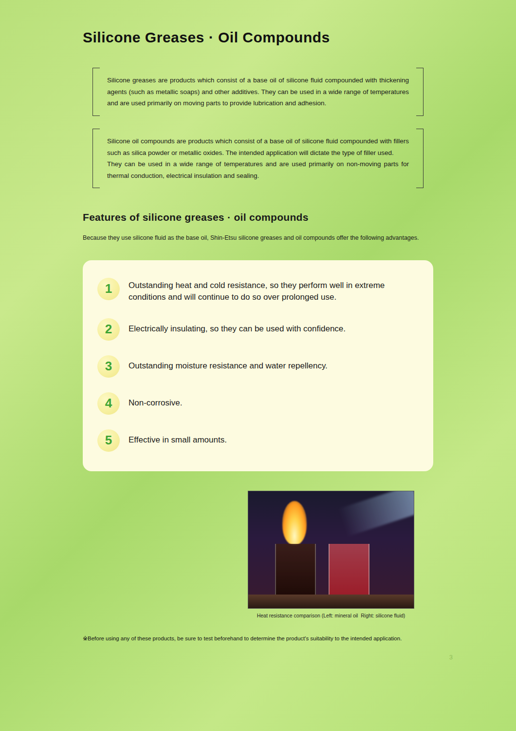Silicone Greases · Oil Compounds
Silicone greases are products which consist of a base oil of silicone fluid compounded with thickening agents (such as metallic soaps) and other additives. They can be used in a wide range of temperatures and are used primarily on moving parts to provide lubrication and adhesion.
Silicone oil compounds are products which consist of a base oil of silicone fluid compounded with fillers such as silica powder or metallic oxides. The intended application will dictate the type of filler used.
They can be used in a wide range of temperatures and are used primarily on non-moving parts for thermal conduction, electrical insulation and sealing.
Features of silicone greases · oil compounds
Because they use silicone fluid as the base oil, Shin-Etsu silicone greases and oil compounds offer the following advantages.
1
Outstanding heat and cold resistance, so they perform well in extreme conditions and will continue to do so over prolonged use.
2
Electrically insulating, so they can be used with confidence.
3
Outstanding moisture resistance and water repellency.
4
Non-corrosive.
5
Effective in small amounts.
Heat resistance comparison (Left: mineral oil Right: silicone fluid)
※Before using any of these products, be sure to test beforehand to determine the product's suitability to the intended application.
3